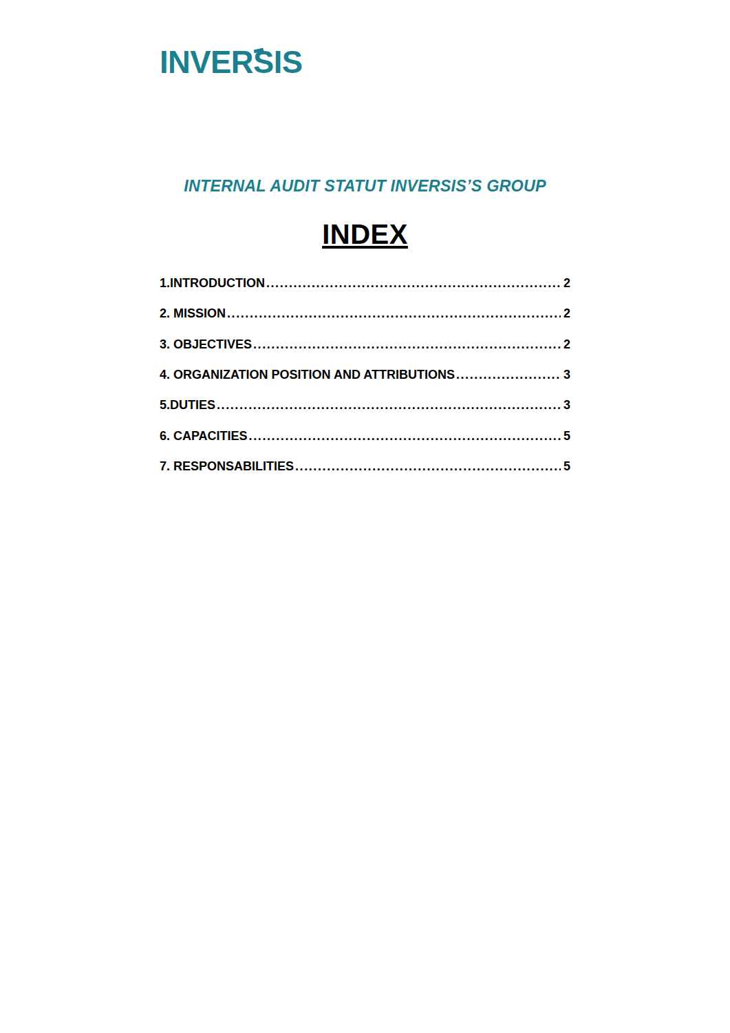INVERSIS
INTERNAL AUDIT STATUT INVERSIS’S GROUP
INDEX
1.INTRODUCTION ........................................................................... 2
2. MISSION .................................................................................... 2
3. OBJECTIVES .............................................................................. 2
4. ORGANIZATION POSITION AND ATTRIBUTIONS .......................... 3
5.DUTIES ....................................................................................... 3
6. CAPACITIES ............................................................................... 5
7. RESPONSABILITIES ..................................................................... 5